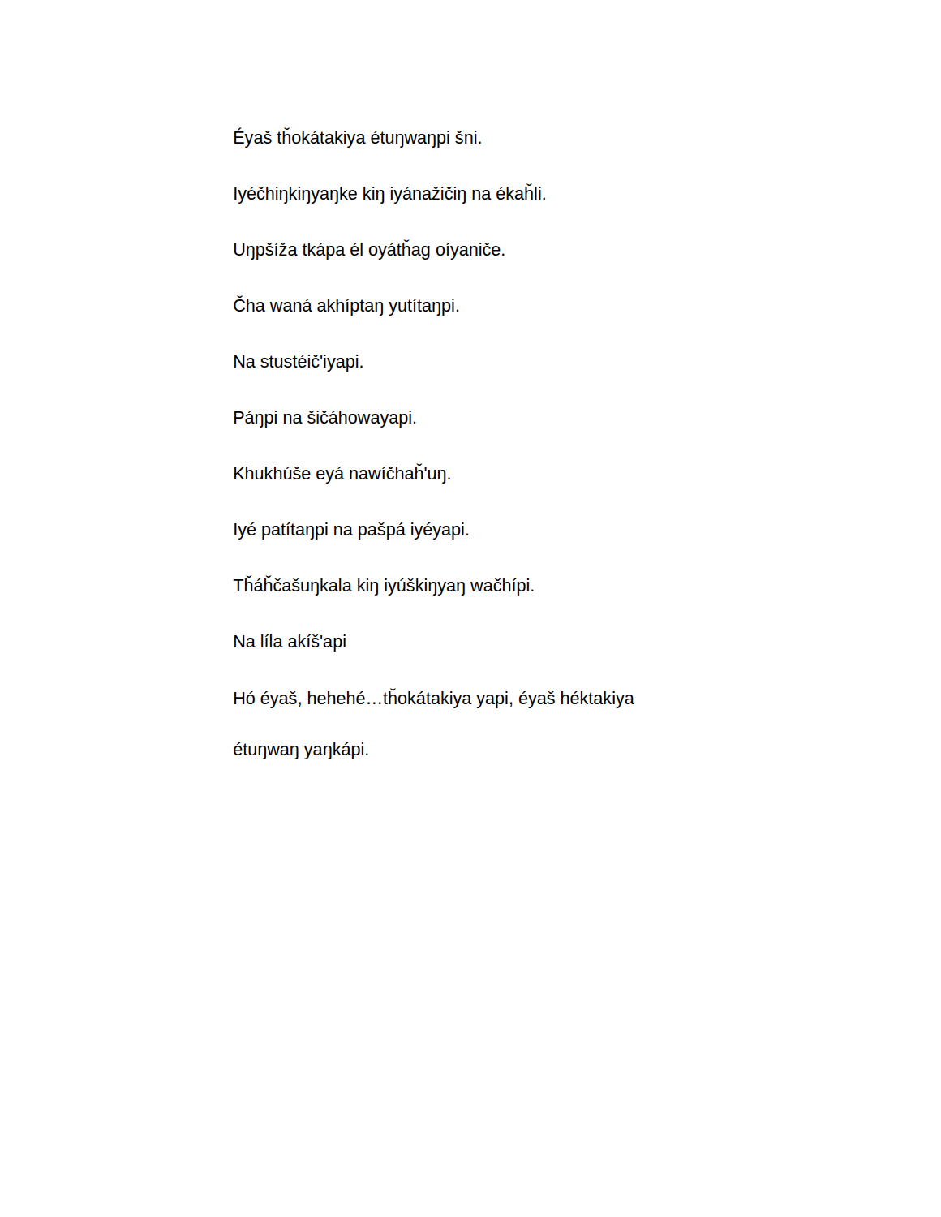Éyaš tȟokátakiya étuŋwaŋpi šni.
Iyéčhiŋkiŋyaŋke kiŋ iyánažičiŋ na ékaȟli.
Uŋpšíža tkápa él oyátȟag oíyaniče.
Čha waná akhíptaŋ yutítaŋpi.
Na stustéič'iyapi.
Páŋpi na šičáhowayapi.
Khukhúše eyá nawíčhaȟ'uŋ.
Iyé patítaŋpi na pašpá iyéyapi.
Tȟáȟčašuŋkala kiŋ iyúškiŋyaŋ wačhípi.
Na líla akíš'api
Hó éyaš, hehehé…tȟokátakiya yapi, éyaš héktakiyaétuŋwaŋ yaŋkápi.